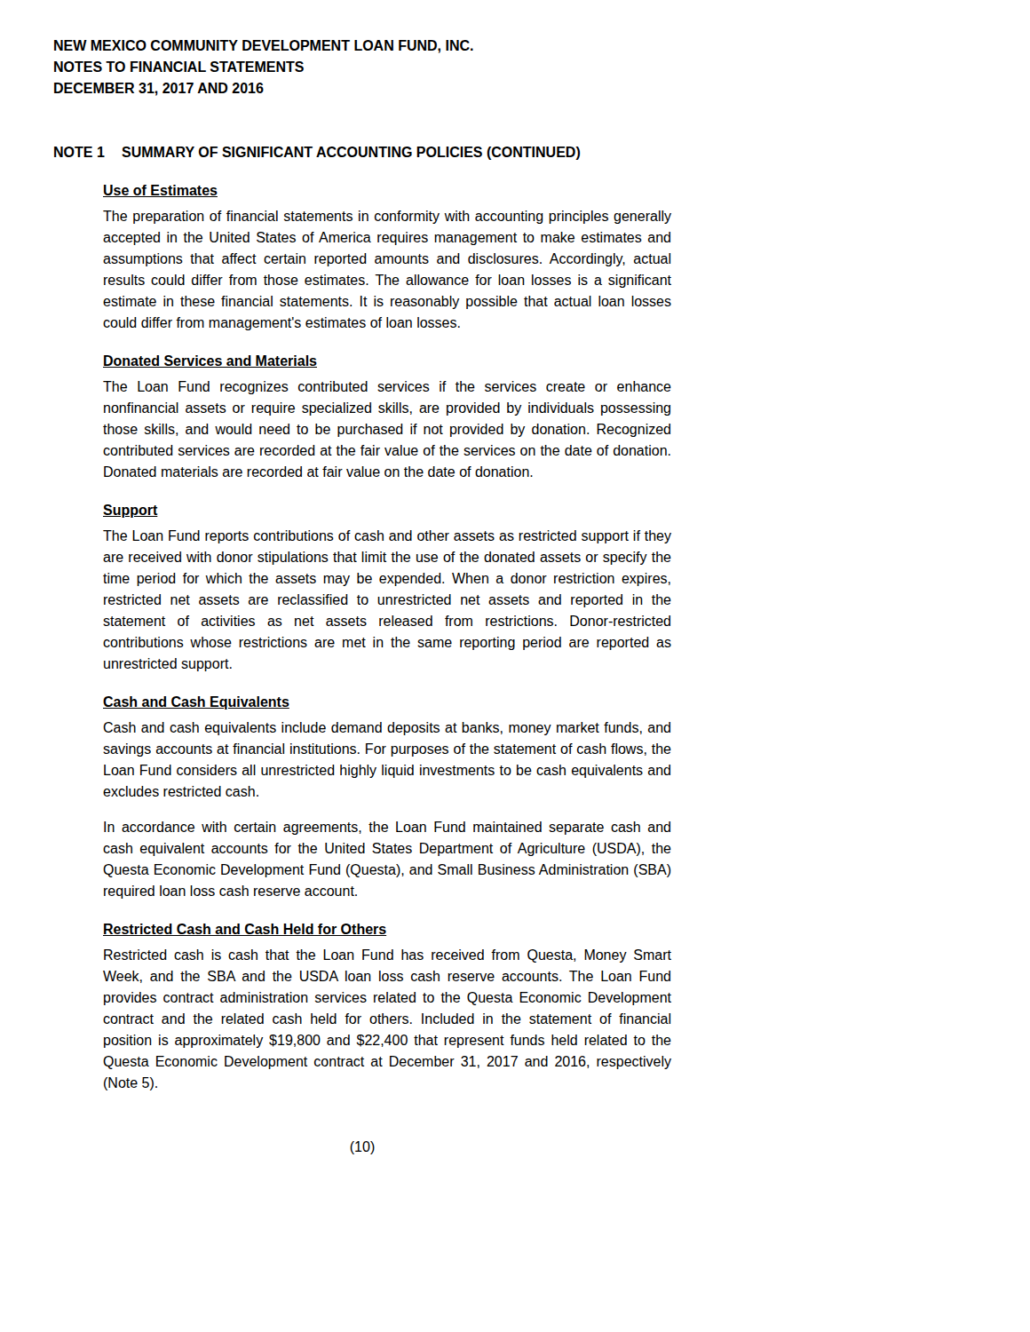NEW MEXICO COMMUNITY DEVELOPMENT LOAN FUND, INC.
NOTES TO FINANCIAL STATEMENTS
DECEMBER 31, 2017 AND 2016
NOTE 1 SUMMARY OF SIGNIFICANT ACCOUNTING POLICIES (CONTINUED)
Use of Estimates
The preparation of financial statements in conformity with accounting principles generally accepted in the United States of America requires management to make estimates and assumptions that affect certain reported amounts and disclosures. Accordingly, actual results could differ from those estimates. The allowance for loan losses is a significant estimate in these financial statements. It is reasonably possible that actual loan losses could differ from management's estimates of loan losses.
Donated Services and Materials
The Loan Fund recognizes contributed services if the services create or enhance nonfinancial assets or require specialized skills, are provided by individuals possessing those skills, and would need to be purchased if not provided by donation. Recognized contributed services are recorded at the fair value of the services on the date of donation. Donated materials are recorded at fair value on the date of donation.
Support
The Loan Fund reports contributions of cash and other assets as restricted support if they are received with donor stipulations that limit the use of the donated assets or specify the time period for which the assets may be expended. When a donor restriction expires, restricted net assets are reclassified to unrestricted net assets and reported in the statement of activities as net assets released from restrictions. Donor-restricted contributions whose restrictions are met in the same reporting period are reported as unrestricted support.
Cash and Cash Equivalents
Cash and cash equivalents include demand deposits at banks, money market funds, and savings accounts at financial institutions. For purposes of the statement of cash flows, the Loan Fund considers all unrestricted highly liquid investments to be cash equivalents and excludes restricted cash.
In accordance with certain agreements, the Loan Fund maintained separate cash and cash equivalent accounts for the United States Department of Agriculture (USDA), the Questa Economic Development Fund (Questa), and Small Business Administration (SBA) required loan loss cash reserve account.
Restricted Cash and Cash Held for Others
Restricted cash is cash that the Loan Fund has received from Questa, Money Smart Week, and the SBA and the USDA loan loss cash reserve accounts. The Loan Fund provides contract administration services related to the Questa Economic Development contract and the related cash held for others. Included in the statement of financial position is approximately $19,800 and $22,400 that represent funds held related to the Questa Economic Development contract at December 31, 2017 and 2016, respectively (Note 5).
(10)